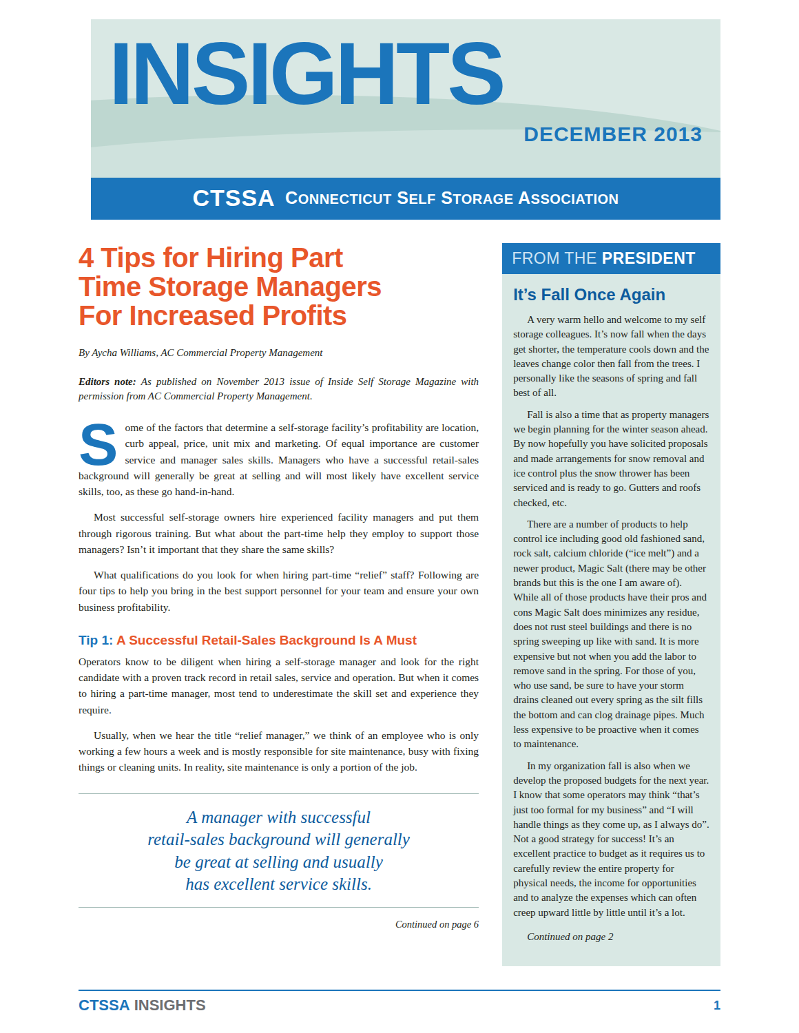INSIGHTS
DECEMBER 2013
CTSSA CONNECTICUT SELF STORAGE ASSOCIATION
4 Tips for Hiring Part
Time Storage Managers
For Increased Profits
By Aycha Williams, AC Commercial Property Management
Editors note: As published on November 2013 issue of Inside Self Storage Magazine with permission from AC Commercial Property Management.
Some of the factors that determine a self-storage facility’s profitability are location, curb appeal, price, unit mix and marketing. Of equal importance are customer service and manager sales skills. Managers who have a successful retail-sales background will generally be great at selling and will most likely have excellent service skills, too, as these go hand-in-hand.
Most successful self-storage owners hire experienced facility managers and put them through rigorous training. But what about the part-time help they employ to support those managers? Isn’t it important that they share the same skills?
What qualifications do you look for when hiring part-time “relief” staff? Following are four tips to help you bring in the best support personnel for your team and ensure your own business profitability.
Tip 1: A Successful Retail-Sales Background Is A Must
Operators know to be diligent when hiring a self-storage manager and look for the right candidate with a proven track record in retail sales, service and operation. But when it comes to hiring a part-time manager, most tend to underestimate the skill set and experience they require.
Usually, when we hear the title “relief manager,” we think of an employee who is only working a few hours a week and is mostly responsible for site maintenance, busy with fixing things or cleaning units. In reality, site maintenance is only a portion of the job.
A manager with successful
retail-sales background will generally
be great at selling and usually
has excellent service skills.
Continued on page 6
FROM THE PRESIDENT
It’s Fall Once Again
A very warm hello and welcome to my self storage colleagues. It’s now fall when the days get shorter, the temperature cools down and the leaves change color then fall from the trees. I personally like the seasons of spring and fall best of all.
Fall is also a time that as property managers we begin planning for the winter season ahead. By now hopefully you have solicited proposals and made arrangements for snow removal and ice control plus the snow thrower has been serviced and is ready to go. Gutters and roofs checked, etc.
There are a number of products to help control ice including good old fashioned sand, rock salt, calcium chloride (“ice melt”) and a newer product, Magic Salt (there may be other brands but this is the one I am aware of). While all of those products have their pros and cons Magic Salt does minimizes any residue, does not rust steel buildings and there is no spring sweeping up like with sand. It is more expensive but not when you add the labor to remove sand in the spring. For those of you, who use sand, be sure to have your storm drains cleaned out every spring as the silt fills the bottom and can clog drainage pipes. Much less expensive to be proactive when it comes to maintenance.
In my organization fall is also when we develop the proposed budgets for the next year. I know that some operators may think “that’s just too formal for my business” and “I will handle things as they come up, as I always do”. Not a good strategy for success! It’s an excellent practice to budget as it requires us to carefully review the entire property for physical needs, the income for opportunities and to analyze the expenses which can often creep upward little by little until it’s a lot.
Continued on page 2
CTSSA INSIGHTS
1